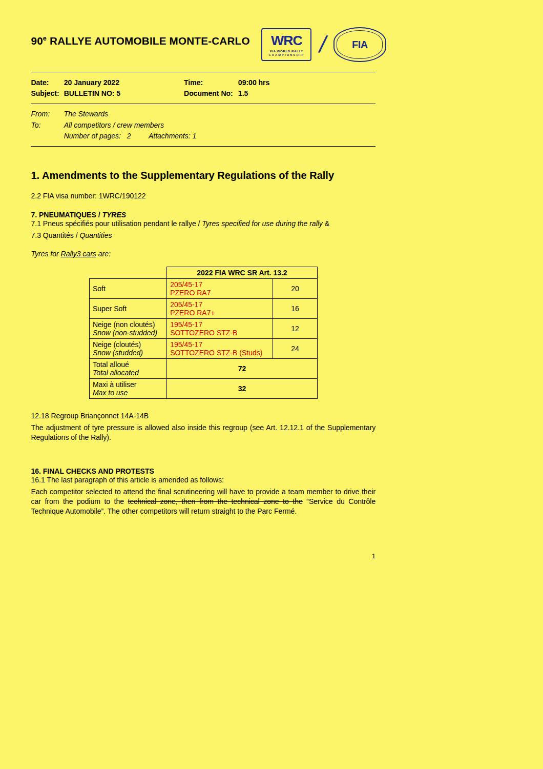90e RALLYE AUTOMOBILE MONTE-CARLO
WRC
FIA WORLD RALLY
CHAMPIONSHIP
/
FIA
| Date: | 20 January 2022 | Time: | 09:00 hrs |
| Subject: | BULLETIN NO: 5 | Document No: | 1.5 |
| From: | The Stewards |
| To: | All competitors / crew members |
| | Number of pages: 2 Attachments: 1 |
1. Amendments to the Supplementary Regulations of the Rally
2.2 FIA visa number: 1WRC/190122
7. PNEUMATIQUES / TYRES
7.1 Pneus spécifiés pour utilisation pendant le rallye / Tyres specified for use during the rally &
7.3 Quantités / Quantities
Tyres for Rally3 cars are:
| | 2022 FIA WRC SR Art. 13.2 |
| Soft | 205/45-17 PZERO RA7 | 20 |
| Super Soft | 205/45-17 PZERO RA7+ | 16 |
| Neige (non cloutés) Snow (non-studded) | 195/45-17 SOTTOZERO STZ-B | 12 |
| Neige (cloutés) Snow (studded) | 195/45-17 SOTTOZERO STZ-B (Studs) | 24 |
| Total alloué Total allocated | 72 |
| Maxi à utiliser Max to use | 32 |
12.18 Regroup Briançonnet 14A-14B
The adjustment of tyre pressure is allowed also inside this regroup (see Art. 12.12.1 of the Supplementary Regulations of the Rally).
16. FINAL CHECKS AND PROTESTS
16.1 The last paragraph of this article is amended as follows:
Each competitor selected to attend the final scrutineering will have to provide a team member to drive their car from the podium to the technical zone, then from the technical zone to the “Service du Contrôle Technique Automobile”. The other competitors will return straight to the Parc Fermé.
1